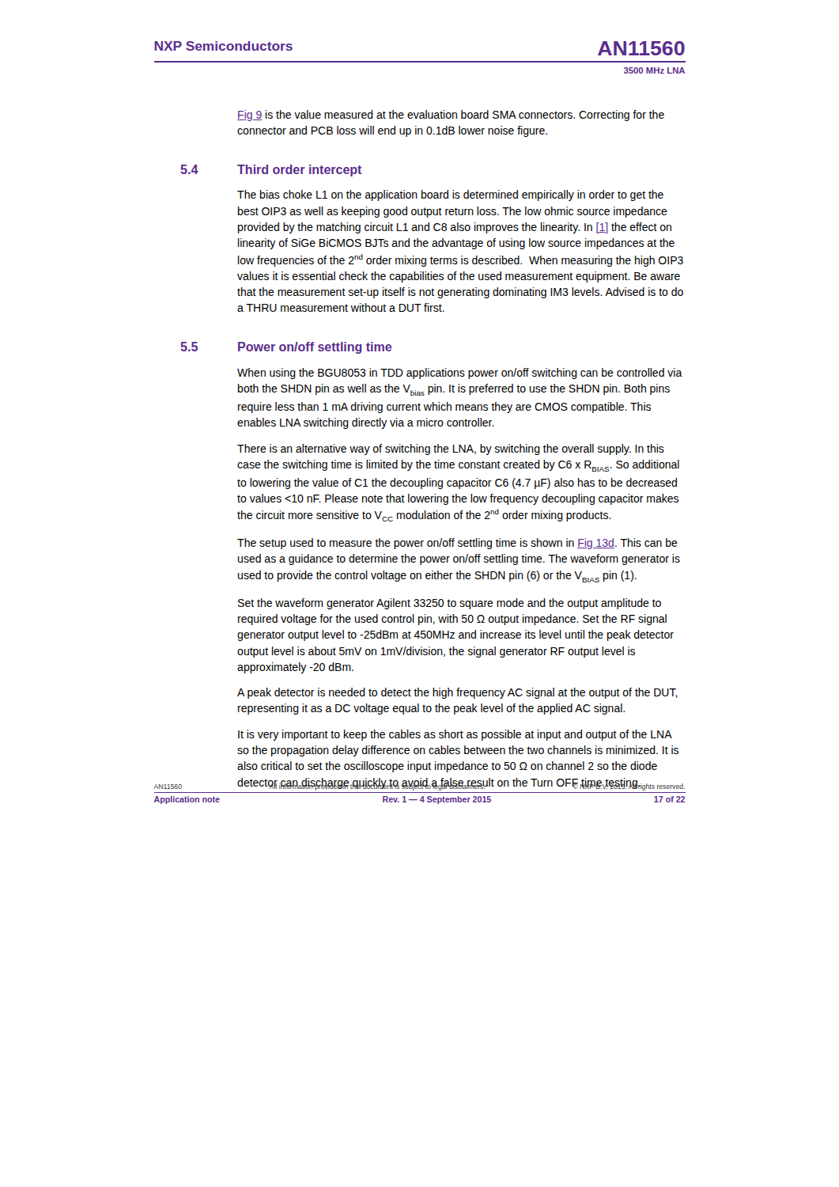NXP Semiconductors
AN11560
3500 MHz LNA
Fig 9 is the value measured at the evaluation board SMA connectors. Correcting for the connector and PCB loss will end up in 0.1dB lower noise figure.
5.4 Third order intercept
The bias choke L1 on the application board is determined empirically in order to get the best OIP3 as well as keeping good output return loss. The low ohmic source impedance provided by the matching circuit L1 and C8 also improves the linearity. In [1] the effect on linearity of SiGe BiCMOS BJTs and the advantage of using low source impedances at the low frequencies of the 2nd order mixing terms is described. When measuring the high OIP3 values it is essential check the capabilities of the used measurement equipment. Be aware that the measurement set-up itself is not generating dominating IM3 levels. Advised is to do a THRU measurement without a DUT first.
5.5 Power on/off settling time
When using the BGU8053 in TDD applications power on/off switching can be controlled via both the SHDN pin as well as the Vbias pin. It is preferred to use the SHDN pin. Both pins require less than 1 mA driving current which means they are CMOS compatible. This enables LNA switching directly via a micro controller.
There is an alternative way of switching the LNA, by switching the overall supply. In this case the switching time is limited by the time constant created by C6 x RBIAS. So additional to lowering the value of C1 the decoupling capacitor C6 (4.7 µF) also has to be decreased to values <10 nF. Please note that lowering the low frequency decoupling capacitor makes the circuit more sensitive to VCC modulation of the 2nd order mixing products.
The setup used to measure the power on/off settling time is shown in Fig 13d. This can be used as a guidance to determine the power on/off settling time. The waveform generator is used to provide the control voltage on either the SHDN pin (6) or the VBIAS pin (1).
Set the waveform generator Agilent 33250 to square mode and the output amplitude to required voltage for the used control pin, with 50 Ω output impedance. Set the RF signal generator output level to -25dBm at 450MHz and increase its level until the peak detector output level is about 5mV on 1mV/division, the signal generator RF output level is approximately -20 dBm.
A peak detector is needed to detect the high frequency AC signal at the output of the DUT, representing it as a DC voltage equal to the peak level of the applied AC signal.
It is very important to keep the cables as short as possible at input and output of the LNA so the propagation delay difference on cables between the two channels is minimized. It is also critical to set the oscilloscope input impedance to 50 Ω on channel 2 so the diode detector can discharge quickly to avoid a false result on the Turn OFF time testing.
AN11560 All information provided in this document is subject to legal disclaimers. © NXP B.V. 2015. All rights reserved.
Application note Rev. 1 — 4 September 2015 17 of 22